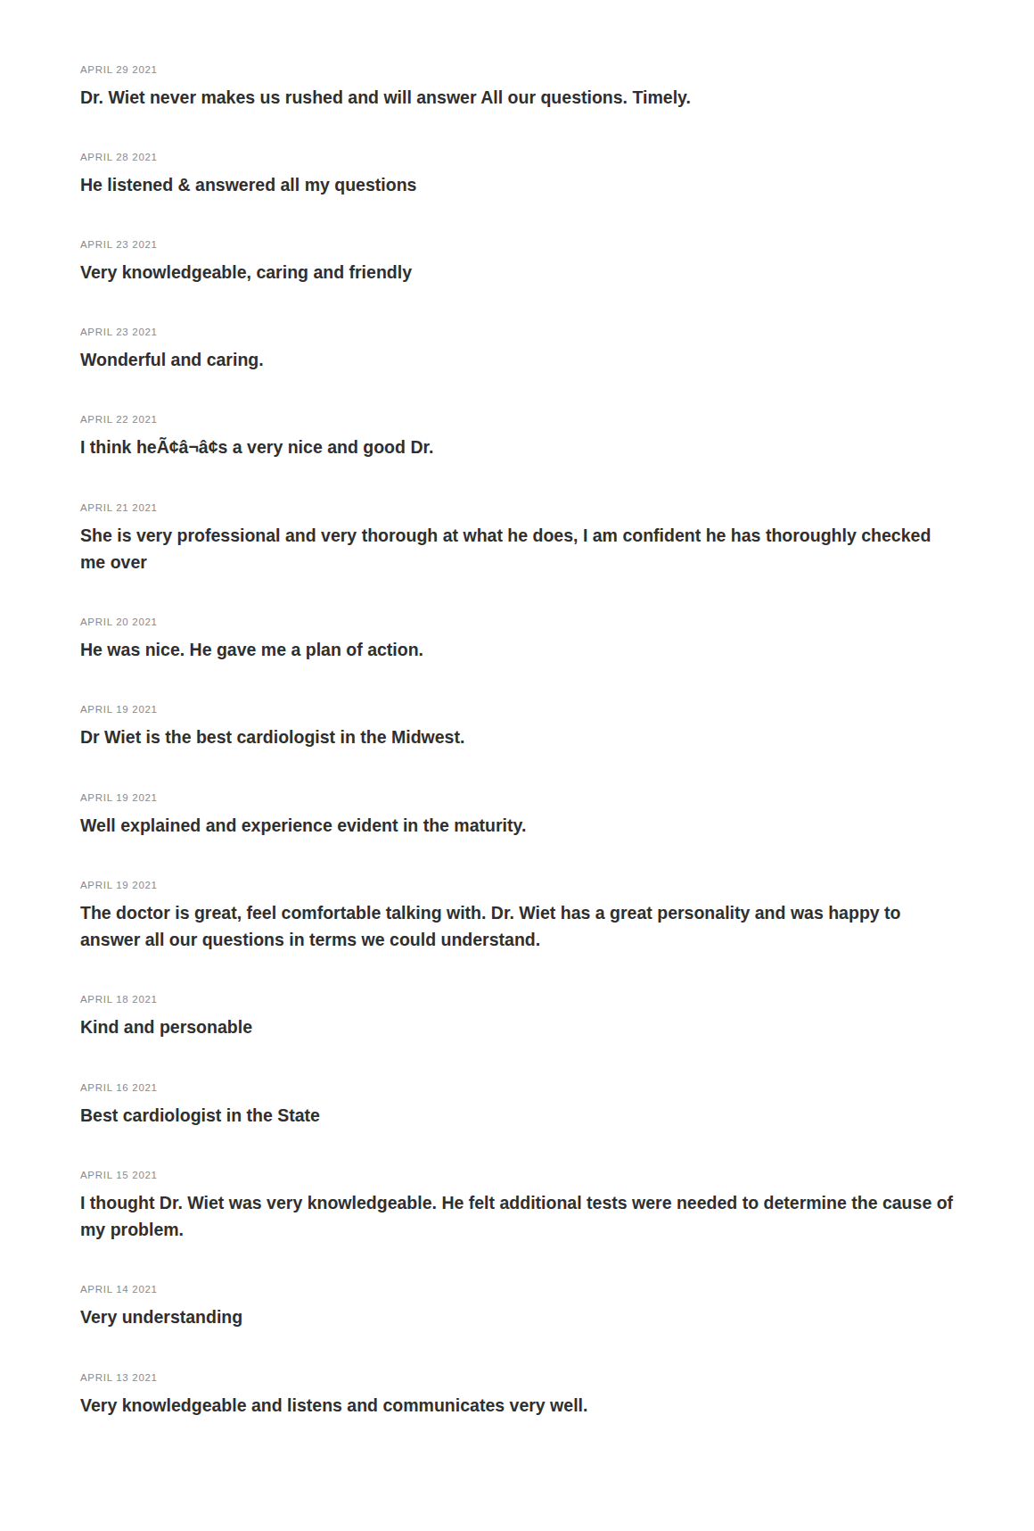April 29 2021
Dr. Wiet never makes us rushed and will answer All our questions. Timely.
April 28 2021
He listened & answered all my questions
April 23 2021
Very knowledgeable, caring and friendly
April 23 2021
Wonderful and caring.
April 22 2021
I think heÃ¢â¬â¢s a very nice and good Dr.
April 21 2021
She is very professional and very thorough at what he does, I am confident he has thoroughly checked me over
April 20 2021
He was nice. He gave me a plan of action.
April 19 2021
Dr Wiet is the best cardiologist in the Midwest.
April 19 2021
Well explained and experience evident in the maturity.
April 19 2021
The doctor is great, feel comfortable talking with. Dr. Wiet has a great personality and was happy to answer all our questions in terms we could understand.
April 18 2021
Kind and personable
April 16 2021
Best cardiologist in the State
April 15 2021
I thought Dr. Wiet was very knowledgeable. He felt additional tests were needed to determine the cause of my problem.
April 14 2021
Very understanding
April 13 2021
Very knowledgeable and listens and communicates very well.